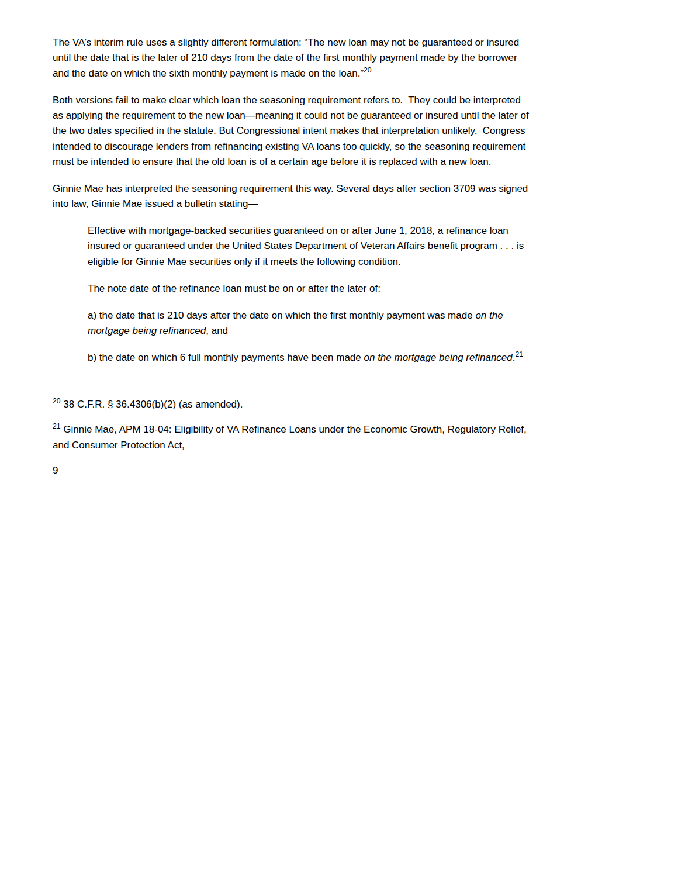The VA’s interim rule uses a slightly different formulation: “The new loan may not be guaranteed or insured until the date that is the later of 210 days from the date of the first monthly payment made by the borrower and the date on which the sixth monthly payment is made on the loan.”20
Both versions fail to make clear which loan the seasoning requirement refers to. They could be interpreted as applying the requirement to the new loan—meaning it could not be guaranteed or insured until the later of the two dates specified in the statute. But Congressional intent makes that interpretation unlikely. Congress intended to discourage lenders from refinancing existing VA loans too quickly, so the seasoning requirement must be intended to ensure that the old loan is of a certain age before it is replaced with a new loan.
Ginnie Mae has interpreted the seasoning requirement this way. Several days after section 3709 was signed into law, Ginnie Mae issued a bulletin stating—
Effective with mortgage-backed securities guaranteed on or after June 1, 2018, a refinance loan insured or guaranteed under the United States Department of Veteran Affairs benefit program . . . is eligible for Ginnie Mae securities only if it meets the following condition.
The note date of the refinance loan must be on or after the later of:
a) the date that is 210 days after the date on which the first monthly payment was made on the mortgage being refinanced, and
b) the date on which 6 full monthly payments have been made on the mortgage being refinanced.21
20 38 C.F.R. § 36.4306(b)(2) (as amended).
21 Ginnie Mae, APM 18-04: Eligibility of VA Refinance Loans under the Economic Growth, Regulatory Relief, and Consumer Protection Act,
9